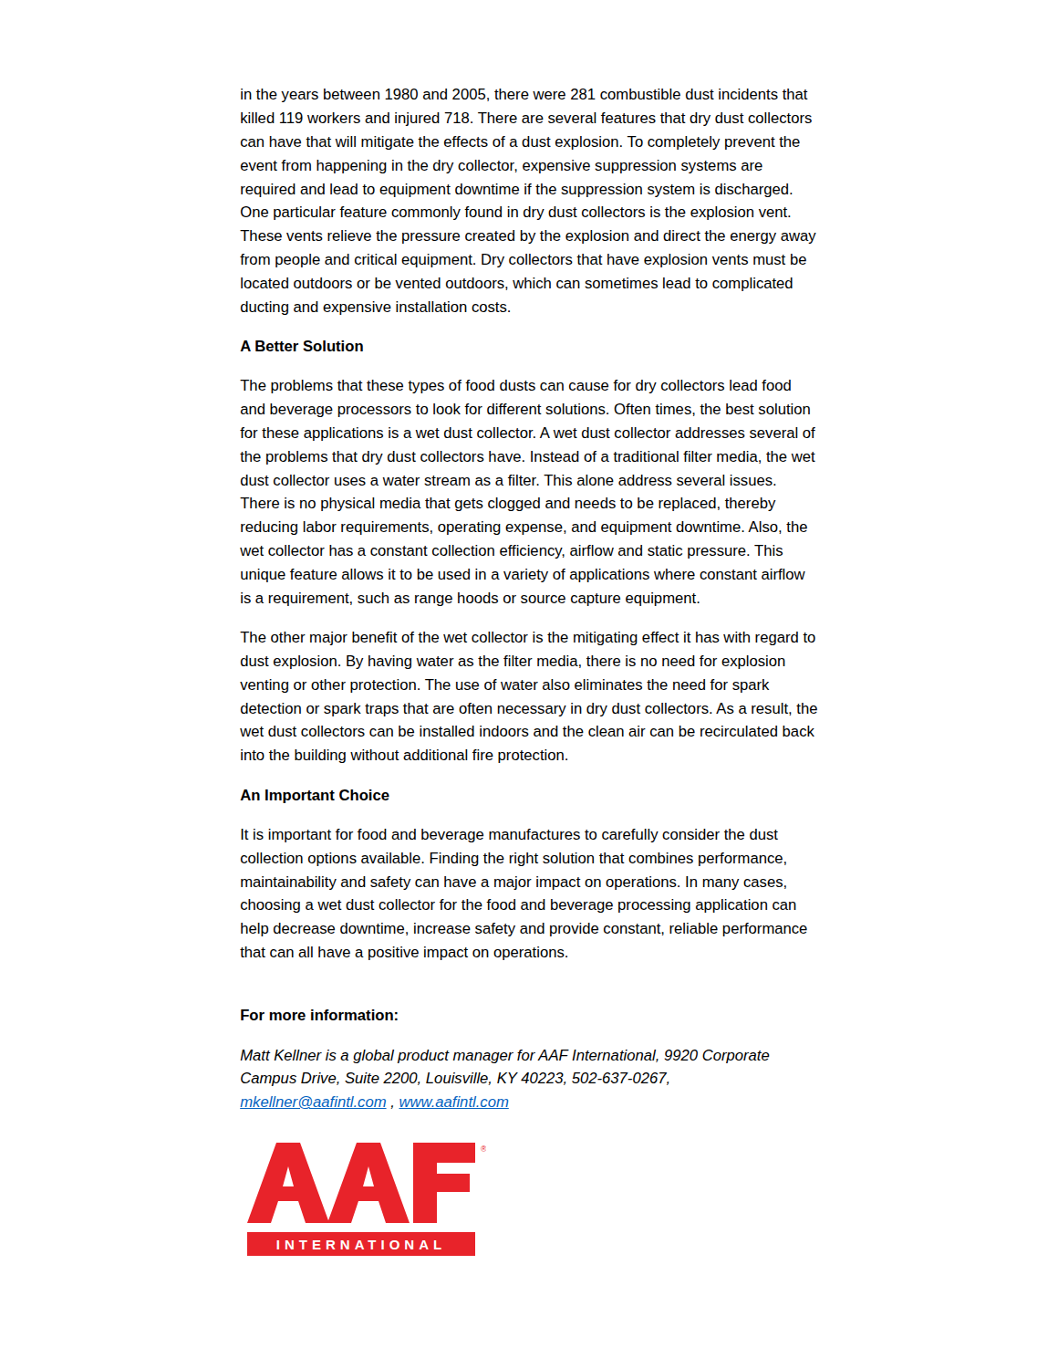in the years between 1980 and 2005, there were 281 combustible dust incidents that killed 119 workers and injured 718. There are several features that dry dust collectors can have that will mitigate the effects of a dust explosion. To completely prevent the event from happening in the dry collector, expensive suppression systems are required and lead to equipment downtime if the suppression system is discharged. One particular feature commonly found in dry dust collectors is the explosion vent. These vents relieve the pressure created by the explosion and direct the energy away from people and critical equipment. Dry collectors that have explosion vents must be located outdoors or be vented outdoors, which can sometimes lead to complicated ducting and expensive installation costs.
A Better Solution
The problems that these types of food dusts can cause for dry collectors lead food and beverage processors to look for different solutions. Often times, the best solution for these applications is a wet dust collector. A wet dust collector addresses several of the problems that dry dust collectors have. Instead of a traditional filter media, the wet dust collector uses a water stream as a filter. This alone address several issues. There is no physical media that gets clogged and needs to be replaced, thereby reducing labor requirements, operating expense, and equipment downtime. Also, the wet collector has a constant collection efficiency, airflow and static pressure. This unique feature allows it to be used in a variety of applications where constant airflow is a requirement, such as range hoods or source capture equipment.
The other major benefit of the wet collector is the mitigating effect it has with regard to dust explosion. By having water as the filter media, there is no need for explosion venting or other protection. The use of water also eliminates the need for spark detection or spark traps that are often necessary in dry dust collectors. As a result, the wet dust collectors can be installed indoors and the clean air can be recirculated back into the building without additional fire protection.
An Important Choice
It is important for food and beverage manufactures to carefully consider the dust collection options available. Finding the right solution that combines performance, maintainability and safety can have a major impact on operations. In many cases, choosing a wet dust collector for the food and beverage processing application can help decrease downtime, increase safety and provide constant, reliable performance that can all have a positive impact on operations.
For more information:
Matt Kellner is a global product manager for AAF International, 9920 Corporate Campus Drive, Suite 2200, Louisville, KY 40223, 502-637-0267, mkellner@aafintl.com , www.aafintl.com
INTERNATIONAL ®